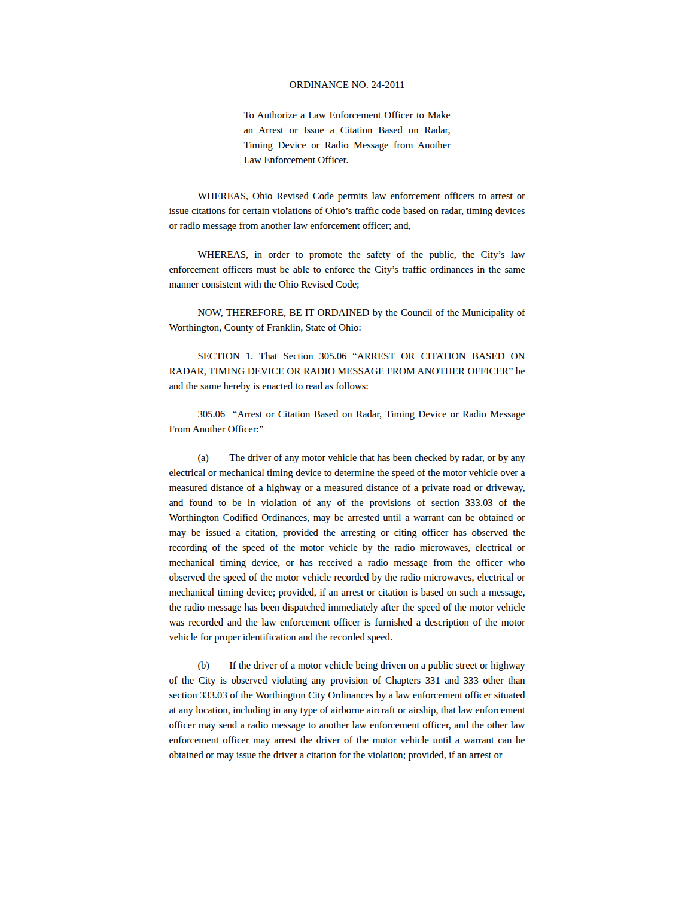ORDINANCE NO. 24-2011
To Authorize a Law Enforcement Officer to Make an Arrest or Issue a Citation Based on Radar, Timing Device or Radio Message from Another Law Enforcement Officer.
WHEREAS, Ohio Revised Code permits law enforcement officers to arrest or issue citations for certain violations of Ohio’s traffic code based on radar, timing devices or radio message from another law enforcement officer; and,
WHEREAS, in order to promote the safety of the public, the City’s law enforcement officers must be able to enforce the City’s traffic ordinances in the same manner consistent with the Ohio Revised Code;
NOW, THEREFORE, BE IT ORDAINED by the Council of the Municipality of Worthington, County of Franklin, State of Ohio:
SECTION 1. That Section 305.06 “ARREST OR CITATION BASED ON RADAR, TIMING DEVICE OR RADIO MESSAGE FROM ANOTHER OFFICER” be and the same hereby is enacted to read as follows:
305.06 “Arrest or Citation Based on Radar, Timing Device or Radio Message From Another Officer:”
(a) The driver of any motor vehicle that has been checked by radar, or by any electrical or mechanical timing device to determine the speed of the motor vehicle over a measured distance of a highway or a measured distance of a private road or driveway, and found to be in violation of any of the provisions of section 333.03 of the Worthington Codified Ordinances, may be arrested until a warrant can be obtained or may be issued a citation, provided the arresting or citing officer has observed the recording of the speed of the motor vehicle by the radio microwaves, electrical or mechanical timing device, or has received a radio message from the officer who observed the speed of the motor vehicle recorded by the radio microwaves, electrical or mechanical timing device; provided, if an arrest or citation is based on such a message, the radio message has been dispatched immediately after the speed of the motor vehicle was recorded and the law enforcement officer is furnished a description of the motor vehicle for proper identification and the recorded speed.
(b) If the driver of a motor vehicle being driven on a public street or highway of the City is observed violating any provision of Chapters 331 and 333 other than section 333.03 of the Worthington City Ordinances by a law enforcement officer situated at any location, including in any type of airborne aircraft or airship, that law enforcement officer may send a radio message to another law enforcement officer, and the other law enforcement officer may arrest the driver of the motor vehicle until a warrant can be obtained or may issue the driver a citation for the violation; provided, if an arrest or